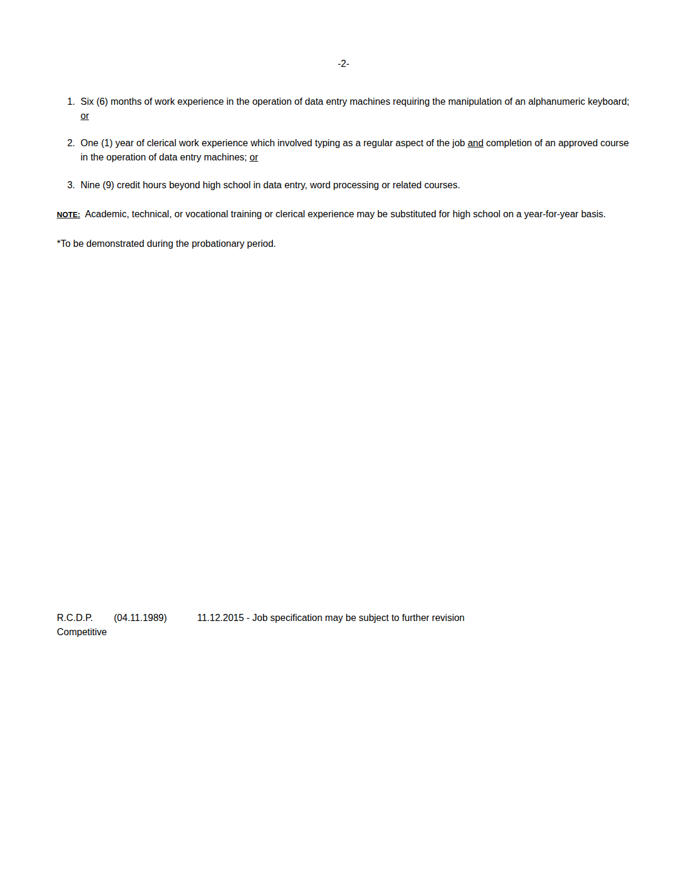-2-
Six (6) months of work experience in the operation of data entry machines requiring the manipulation of an alphanumeric keyboard; or
One (1) year of clerical work experience which involved typing as a regular aspect of the job and completion of an approved course in the operation of data entry machines; or
Nine (9) credit hours beyond high school in data entry, word processing or related courses.
NOTE: Academic, technical, or vocational training or clerical experience may be substituted for high school on a year-for-year basis.
*To be demonstrated during the probationary period.
R.C.D.P. (04.11.1989) 11.12.2015 - Job specification may be subject to further revision
Competitive